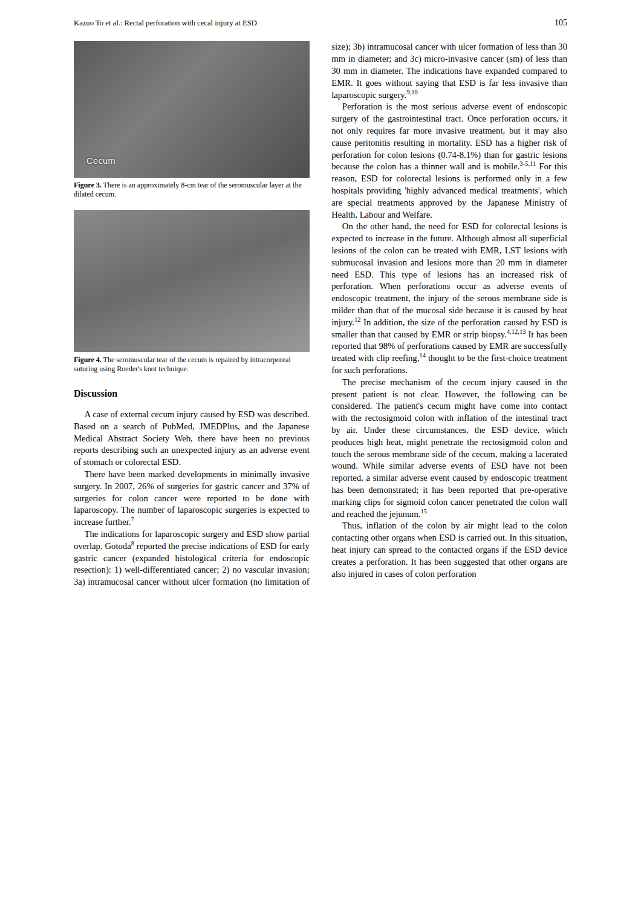Kazuo To et al.: Rectal perforation with cecal injury at ESD 105
Cecum
Figure 3. There is an approximately 8-cm tear of the seromuscular layer at the dilated cecum.
Figure 4. The seromuscular tear of the cecum is repaired by intracorporeal suturing using Roeder's knot technique.
Discussion
A case of external cecum injury caused by ESD was described. Based on a search of PubMed, JMEDPlus, and the Japanese Medical Abstract Society Web, there have been no previous reports describing such an unexpected injury as an adverse event of stomach or colorectal ESD.
There have been marked developments in minimally invasive surgery. In 2007, 26% of surgeries for gastric cancer and 37% of surgeries for colon cancer were reported to be done with laparoscopy. The number of laparoscopic surgeries is expected to increase further.7
The indications for laparoscopic surgery and ESD show partial overlap. Gotoda8 reported the precise indications of ESD for early gastric cancer (expanded histological criteria for endoscopic resection): 1) well-differentiated cancer; 2) no vascular invasion; 3a) intramucosal cancer without ulcer formation (no limitation of size); 3b) intramucosal cancer with ulcer formation of less than 30 mm in diameter; and 3c) micro-invasive cancer (sm) of less than 30 mm in diameter. The indications have expanded compared to EMR. It goes without saying that ESD is far less invasive than laparoscopic surgery.9,10
Perforation is the most serious adverse event of endoscopic surgery of the gastrointestinal tract. Once perforation occurs, it not only requires far more invasive treatment, but it may also cause peritonitis resulting in mortality. ESD has a higher risk of perforation for colon lesions (0.74-8.1%) than for gastric lesions because the colon has a thinner wall and is mobile.3-5,11 For this reason, ESD for colorectal lesions is performed only in a few hospitals providing 'highly advanced medical treatments', which are special treatments approved by the Japanese Ministry of Health, Labour and Welfare.
On the other hand, the need for ESD for colorectal lesions is expected to increase in the future. Although almost all superficial lesions of the colon can be treated with EMR, LST lesions with submucosal invasion and lesions more than 20 mm in diameter need ESD. This type of lesions has an increased risk of perforation. When perforations occur as adverse events of endoscopic treatment, the injury of the serous membrane side is milder than that of the mucosal side because it is caused by heat injury.12 In addition, the size of the perforation caused by ESD is smaller than that caused by EMR or strip biopsy.4,12,13 It has been reported that 98% of perforations caused by EMR are successfully treated with clip reefing,14 thought to be the first-choice treatment for such perforations.
The precise mechanism of the cecum injury caused in the present patient is not clear. However, the following can be considered. The patient's cecum might have come into contact with the rectosigmoid colon with inflation of the intestinal tract by air. Under these circumstances, the ESD device, which produces high heat, might penetrate the rectosigmoid colon and touch the serous membrane side of the cecum, making a lacerated wound. While similar adverse events of ESD have not been reported, a similar adverse event caused by endoscopic treatment has been demonstrated; it has been reported that pre-operative marking clips for sigmoid colon cancer penetrated the colon wall and reached the jejunum.15
Thus, inflation of the colon by air might lead to the colon contacting other organs when ESD is carried out. In this situation, heat injury can spread to the contacted organs if the ESD device creates a perforation. It has been suggested that other organs are also injured in cases of colon perforation